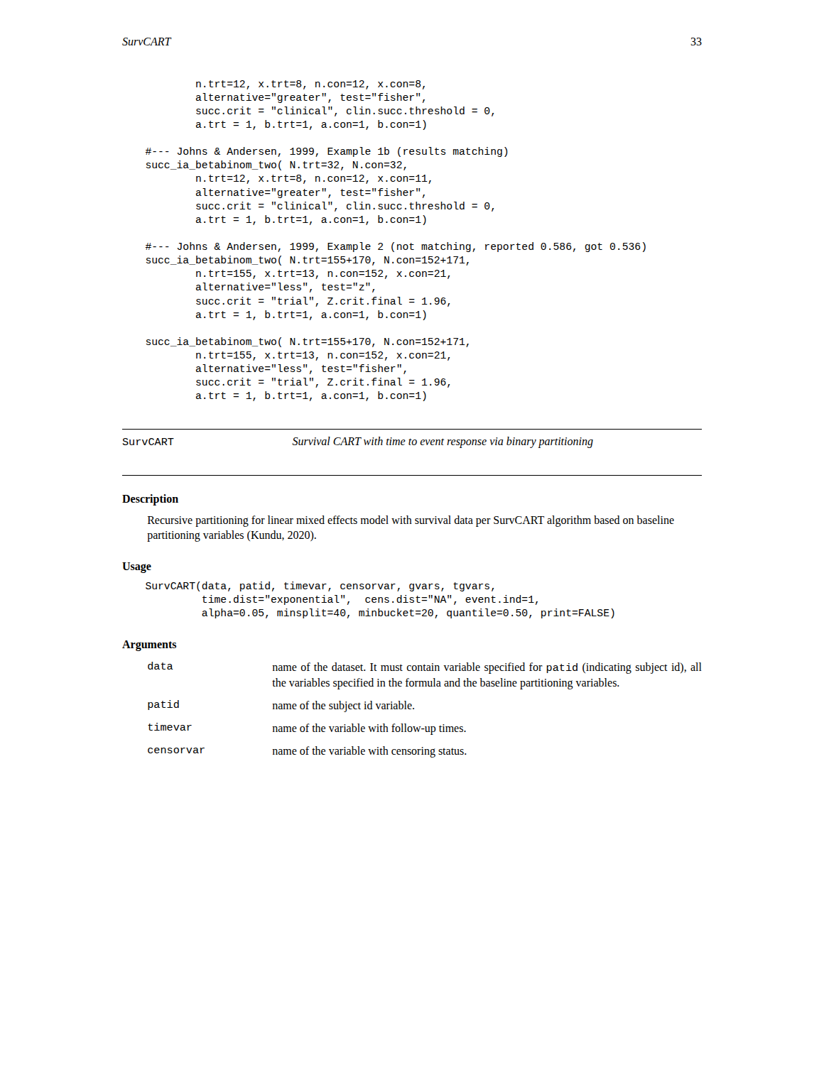SurvCART 33
        n.trt=12, x.trt=8, n.con=12, x.con=8,
        alternative="greater", test="fisher",
        succ.crit = "clinical", clin.succ.threshold = 0,
        a.trt = 1, b.trt=1, a.con=1, b.con=1)

#--- Johns & Andersen, 1999, Example 1b (results matching)
succ_ia_betabinom_two( N.trt=32, N.con=32,
        n.trt=12, x.trt=8, n.con=12, x.con=11,
        alternative="greater", test="fisher",
        succ.crit = "clinical", clin.succ.threshold = 0,
        a.trt = 1, b.trt=1, a.con=1, b.con=1)

#--- Johns & Andersen, 1999, Example 2 (not matching, reported 0.586, got 0.536)
succ_ia_betabinom_two( N.trt=155+170, N.con=152+171,
        n.trt=155, x.trt=13, n.con=152, x.con=21,
        alternative="less", test="z",
        succ.crit = "trial", Z.crit.final = 1.96,
        a.trt = 1, b.trt=1, a.con=1, b.con=1)

succ_ia_betabinom_two( N.trt=155+170, N.con=152+171,
        n.trt=155, x.trt=13, n.con=152, x.con=21,
        alternative="less", test="fisher",
        succ.crit = "trial", Z.crit.final = 1.96,
        a.trt = 1, b.trt=1, a.con=1, b.con=1)
SurvCART Survival CART with time to event response via binary partitioning
Description
Recursive partitioning for linear mixed effects model with survival data per SurvCART algorithm based on baseline partitioning variables (Kundu, 2020).
Usage
SurvCART(data, patid, timevar, censorvar, gvars, tgvars,
         time.dist="exponential",  cens.dist="NA", event.ind=1,
         alpha=0.05, minsplit=40, minbucket=20, quantile=0.50, print=FALSE)
Arguments
data
name of the dataset. It must contain variable specified for patid (indicating subject id), all the variables specified in the formula and the baseline partitioning variables.
patid
name of the subject id variable.
timevar
name of the variable with follow-up times.
censorvar
name of the variable with censoring status.